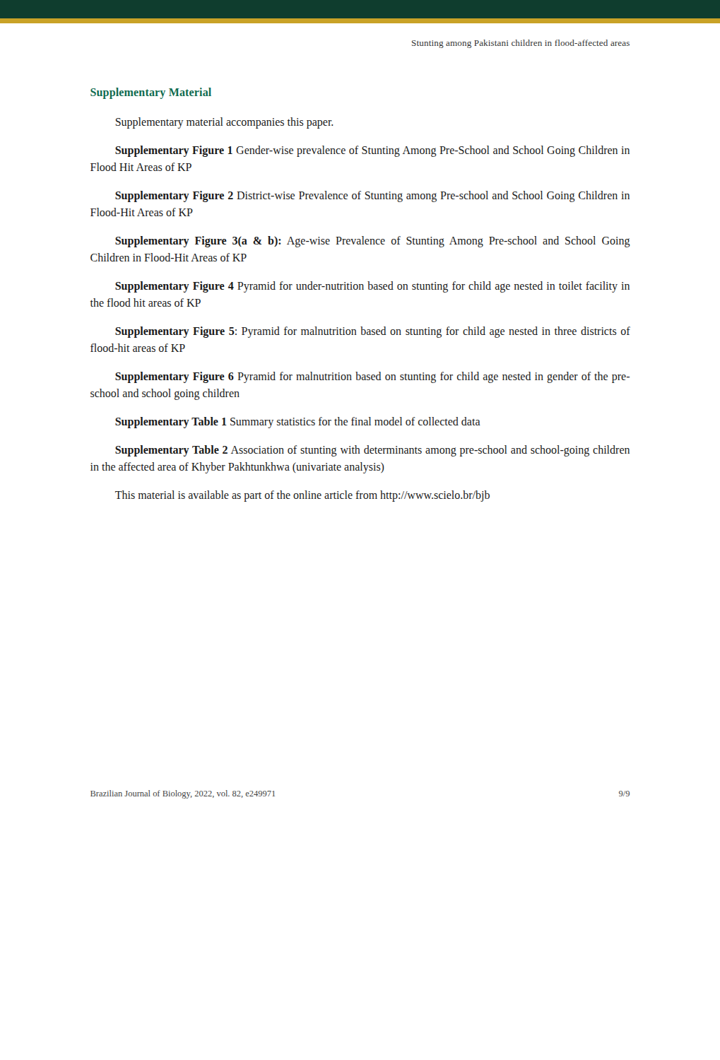Stunting among Pakistani children in flood-affected areas
Supplementary Material
Supplementary material accompanies this paper.
Supplementary Figure 1 Gender-wise prevalence of Stunting Among Pre-School and School Going Children in Flood Hit Areas of KP
Supplementary Figure 2 District-wise Prevalence of Stunting among Pre-school and School Going Children in Flood-Hit Areas of KP
Supplementary Figure 3(a & b): Age-wise Prevalence of Stunting Among Pre-school and School Going Children in Flood-Hit Areas of KP
Supplementary Figure 4 Pyramid for under-nutrition based on stunting for child age nested in toilet facility in the flood hit areas of KP
Supplementary Figure 5: Pyramid for malnutrition based on stunting for child age nested in three districts of flood-hit areas of KP
Supplementary Figure 6 Pyramid for malnutrition based on stunting for child age nested in gender of the pre-school and school going children
Supplementary Table 1 Summary statistics for the final model of collected data
Supplementary Table 2 Association of stunting with determinants among pre-school and school-going children in the affected area of Khyber Pakhtunkhwa (univariate analysis)
This material is available as part of the online article from http://www.scielo.br/bjb
Brazilian Journal of Biology, 2022, vol. 82, e249971 9/9